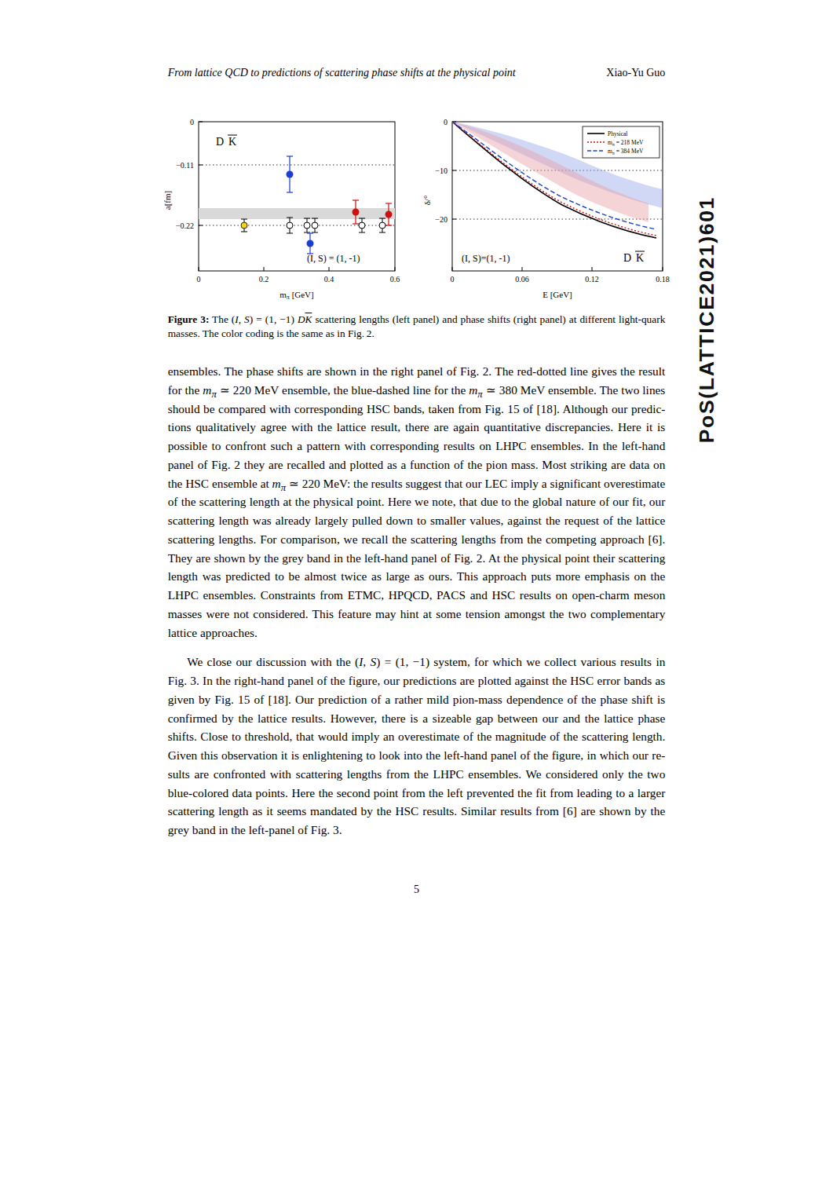From lattice QCD to predictions of scattering phase shifts at the physical point Xiao-Yu Guo
PoS(LATTICE2021)601
0 −0.11 −0.22 a[fm] 0 0.2 0.4 0.6 mπ [GeV] D K (I, S) = (1, -1)
0 −10 −20 δ/° 0 0.06 0.12 0.18 E [GeV] Physical mπ = 218 MeV mπ = 384 MeV (I, S)=(1, -1) D K
Figure 3: The (I, S) = (1, −1) DK scattering lengths (left panel) and phase shifts (right panel) at different light-quark masses. The color coding is the same as in Fig. 2.
ensembles. The phase shifts are shown in the right panel of Fig. 2. The red-dotted line gives the result for the mπ ≃ 220 MeV ensemble, the blue-dashed line for the mπ ≃ 380 MeV ensemble. The two lines should be compared with corresponding HSC bands, taken from Fig. 15 of [18]. Although our predictions qualitatively agree with the lattice result, there are again quantitative discrepancies. Here it is possible to confront such a pattern with corresponding results on LHPC ensembles. In the left-hand panel of Fig. 2 they are recalled and plotted as a function of the pion mass. Most striking are data on the HSC ensemble at mπ ≃ 220 MeV: the results suggest that our LEC imply a significant overestimate of the scattering length at the physical point. Here we note, that due to the global nature of our fit, our scattering length was already largely pulled down to smaller values, against the request of the lattice scattering lengths. For comparison, we recall the scattering lengths from the competing approach [6]. They are shown by the grey band in the left-hand panel of Fig. 2. At the physical point their scattering length was predicted to be almost twice as large as ours. This approach puts more emphasis on the LHPC ensembles. Constraints from ETMC, HPQCD, PACS and HSC results on open-charm meson masses were not considered. This feature may hint at some tension amongst the two complementary lattice approaches.
We close our discussion with the (I, S) = (1, −1) system, for which we collect various results in Fig. 3. In the right-hand panel of the figure, our predictions are plotted against the HSC error bands as given by Fig. 15 of [18]. Our prediction of a rather mild pion-mass dependence of the phase shift is confirmed by the lattice results. However, there is a sizeable gap between our and the lattice phase shifts. Close to threshold, that would imply an overestimate of the magnitude of the scattering length. Given this observation it is enlightening to look into the left-hand panel of the figure, in which our results are confronted with scattering lengths from the LHPC ensembles. We considered only the two blue-colored data points. Here the second point from the left prevented the fit from leading to a larger scattering length as it seems mandated by the HSC results. Similar results from [6] are shown by the grey band in the left-panel of Fig. 3.
5